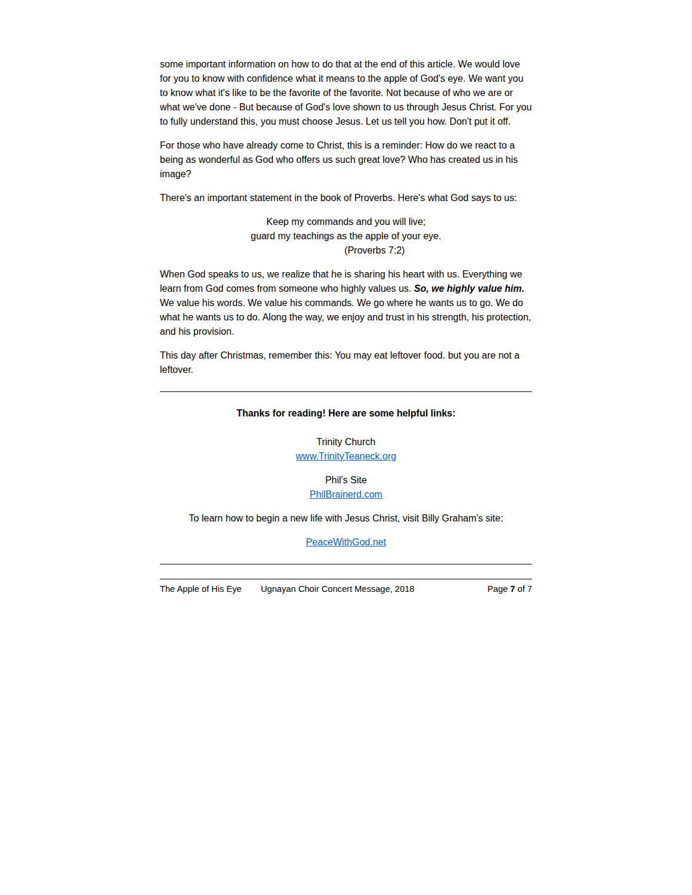some important information on how to do that at the end of this article. We would love for you to know with confidence what it means to the apple of God's eye. We want you to know what it's like to be the favorite of the favorite. Not because of who we are or what we've done - But because of God's love shown to us through Jesus Christ. For you to fully understand this, you must choose Jesus. Let us tell you how. Don't put it off.
For those who have already come to Christ, this is a reminder: How do we react to a being as wonderful as God who offers us such great love? Who has created us in his image?
There's an important statement in the book of Proverbs. Here's what God says to us:
Keep my commands and you will live; guard my teachings as the apple of your eye. (Proverbs 7:2)
When God speaks to us, we realize that he is sharing his heart with us. Everything we learn from God comes from someone who highly values us. So, we highly value him. We value his words. We value his commands. We go where he wants us to go. We do what he wants us to do. Along the way, we enjoy and trust in his strength, his protection, and his provision.
This day after Christmas, remember this: You may eat leftover food. but you are not a leftover.
Thanks for reading! Here are some helpful links:
Trinity Church
www.TrinityTeaneck.org
Phil's Site
PhilBrainerd.com
To learn how to begin a new life with Jesus Christ, visit Billy Graham's site:
PeaceWithGod.net
The Apple of His Eye Ugnayan Choir Concert Message, 2018 Page 7 of 7